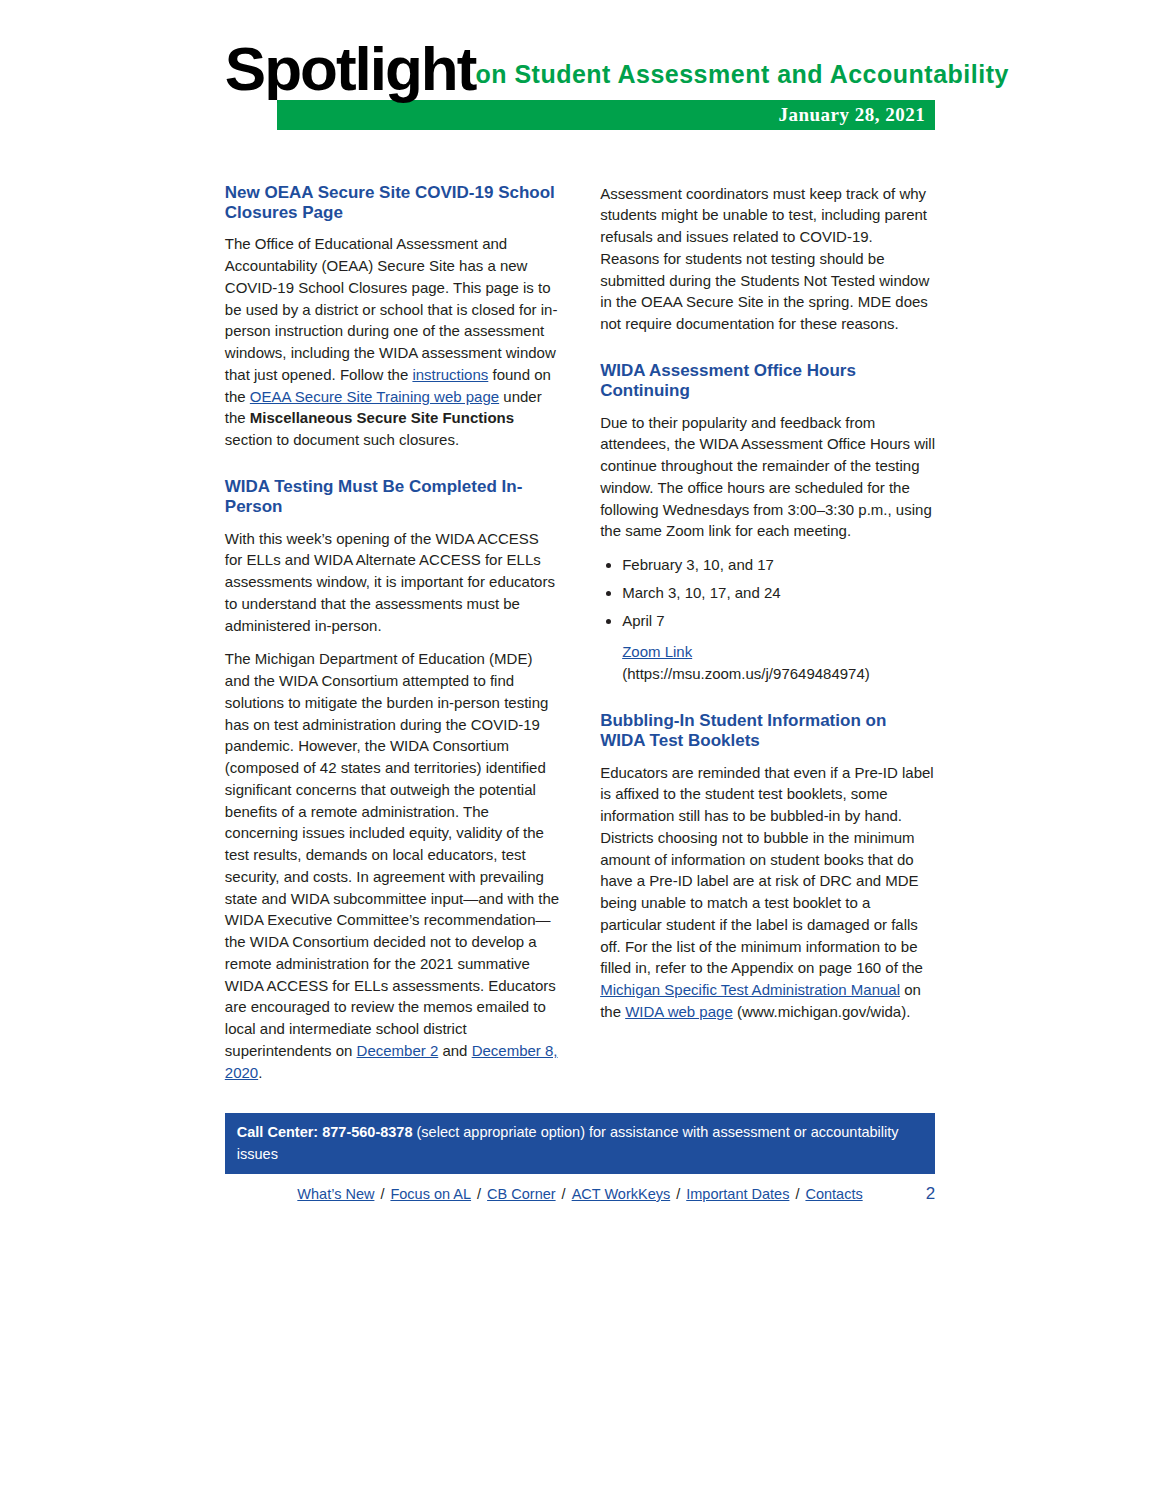Spotlight
on Student Assessment and Accountability
January 28, 2021
New OEAA Secure Site COVID-19 School Closures Page
The Office of Educational Assessment and Accountability (OEAA) Secure Site has a new COVID-19 School Closures page. This page is to be used by a district or school that is closed for in-person instruction during one of the assessment windows, including the WIDA assessment window that just opened. Follow the instructions found on the OEAA Secure Site Training web page under the Miscellaneous Secure Site Functions section to document such closures.
WIDA Testing Must Be Completed In-Person
With this week’s opening of the WIDA ACCESS for ELLs and WIDA Alternate ACCESS for ELLs assessments window, it is important for educators to understand that the assessments must be administered in-person.
The Michigan Department of Education (MDE) and the WIDA Consortium attempted to find solutions to mitigate the burden in-person testing has on test administration during the COVID-19 pandemic. However, the WIDA Consortium (composed of 42 states and territories) identified significant concerns that outweigh the potential benefits of a remote administration. The concerning issues included equity, validity of the test results, demands on local educators, test security, and costs. In agreement with prevailing state and WIDA subcommittee input—and with the WIDA Executive Committee’s recommendation—the WIDA Consortium decided not to develop a remote administration for the 2021 summative WIDA ACCESS for ELLs assessments. Educators are encouraged to review the memos emailed to local and intermediate school district superintendents on December 2 and December 8, 2020.
Assessment coordinators must keep track of why students might be unable to test, including parent refusals and issues related to COVID-19. Reasons for students not testing should be submitted during the Students Not Tested window in the OEAA Secure Site in the spring. MDE does not require documentation for these reasons.
WIDA Assessment Office Hours Continuing
Due to their popularity and feedback from attendees, the WIDA Assessment Office Hours will continue throughout the remainder of the testing window. The office hours are scheduled for the following Wednesdays from 3:00–3:30 p.m., using the same Zoom link for each meeting.
February 3, 10, and 17
March 3, 10, 17, and 24
April 7
Zoom Link (https://msu.zoom.us/j/97649484974)
Bubbling-In Student Information on WIDA Test Booklets
Educators are reminded that even if a Pre-ID label is affixed to the student test booklets, some information still has to be bubbled-in by hand. Districts choosing not to bubble in the minimum amount of information on student books that do have a Pre-ID label are at risk of DRC and MDE being unable to match a test booklet to a particular student if the label is damaged or falls off. For the list of the minimum information to be filled in, refer to the Appendix on page 160 of the Michigan Specific Test Administration Manual on the WIDA web page (www.michigan.gov/wida).
Call Center: 877-560-8378 (select appropriate option) for assistance with assessment or accountability issues
What’s New/ Focus on AL/ CB Corner/ ACT WorkKeys/ Important Dates/ Contacts
2